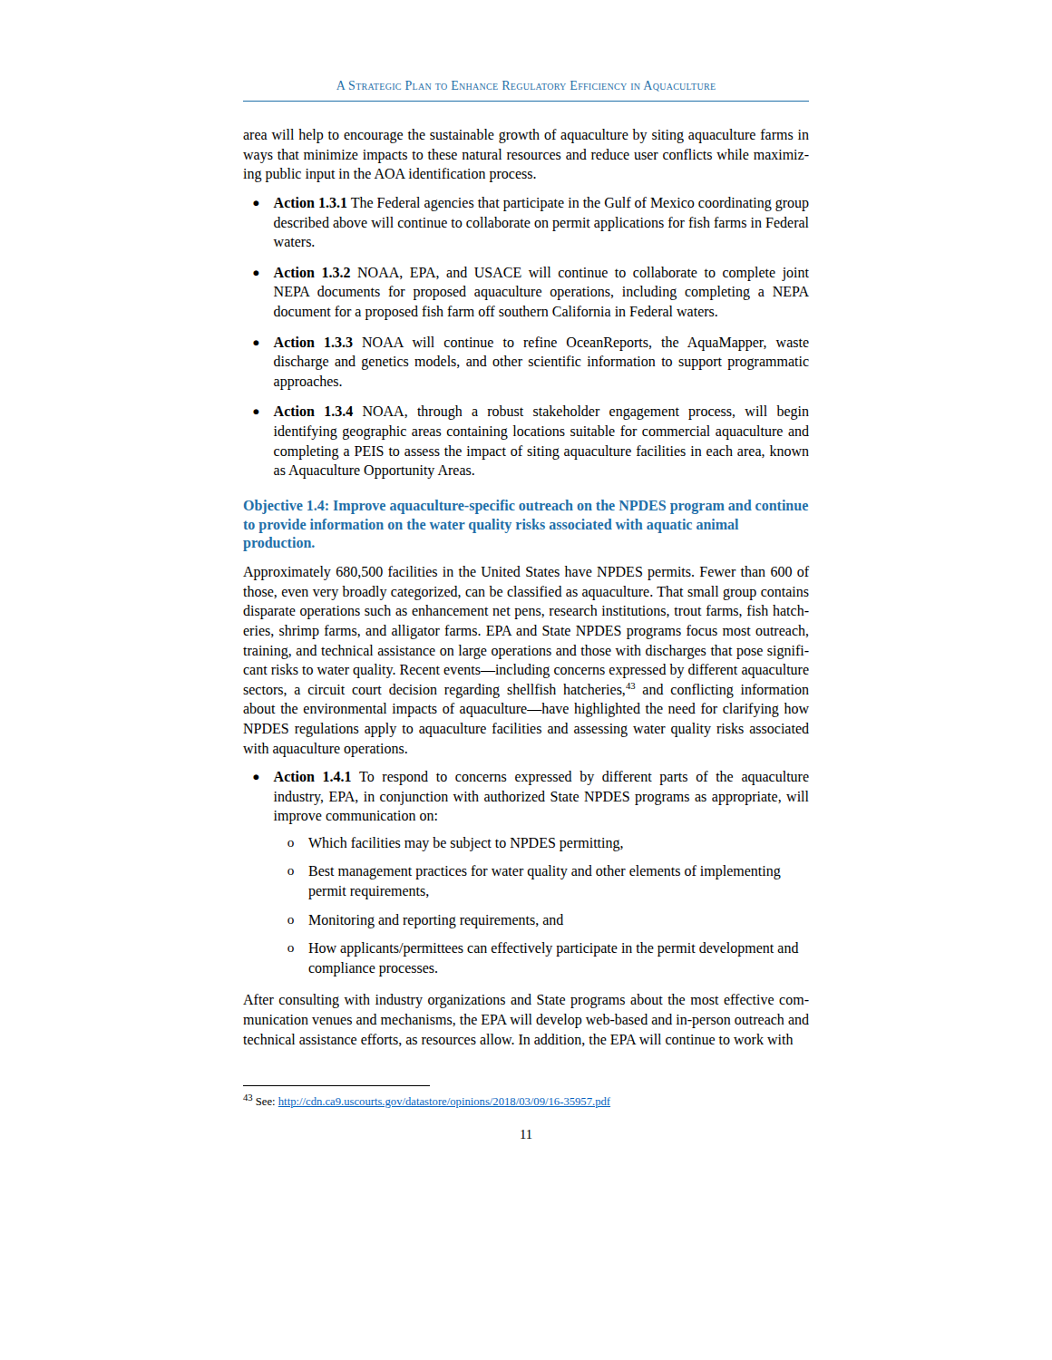A Strategic Plan to Enhance Regulatory Efficiency in Aquaculture
area will help to encourage the sustainable growth of aquaculture by siting aquaculture farms in ways that minimize impacts to these natural resources and reduce user conflicts while maximizing public input in the AOA identification process.
Action 1.3.1 The Federal agencies that participate in the Gulf of Mexico coordinating group described above will continue to collaborate on permit applications for fish farms in Federal waters.
Action 1.3.2 NOAA, EPA, and USACE will continue to collaborate to complete joint NEPA documents for proposed aquaculture operations, including completing a NEPA document for a proposed fish farm off southern California in Federal waters.
Action 1.3.3 NOAA will continue to refine OceanReports, the AquaMapper, waste discharge and genetics models, and other scientific information to support programmatic approaches.
Action 1.3.4 NOAA, through a robust stakeholder engagement process, will begin identifying geographic areas containing locations suitable for commercial aquaculture and completing a PEIS to assess the impact of siting aquaculture facilities in each area, known as Aquaculture Opportunity Areas.
Objective 1.4: Improve aquaculture-specific outreach on the NPDES program and continue to provide information on the water quality risks associated with aquatic animal production.
Approximately 680,500 facilities in the United States have NPDES permits. Fewer than 600 of those, even very broadly categorized, can be classified as aquaculture. That small group contains disparate operations such as enhancement net pens, research institutions, trout farms, fish hatcheries, shrimp farms, and alligator farms. EPA and State NPDES programs focus most outreach, training, and technical assistance on large operations and those with discharges that pose significant risks to water quality. Recent events—including concerns expressed by different aquaculture sectors, a circuit court decision regarding shellfish hatcheries,43 and conflicting information about the environmental impacts of aquaculture—have highlighted the need for clarifying how NPDES regulations apply to aquaculture facilities and assessing water quality risks associated with aquaculture operations.
Action 1.4.1 To respond to concerns expressed by different parts of the aquaculture industry, EPA, in conjunction with authorized State NPDES programs as appropriate, will improve communication on:
Which facilities may be subject to NPDES permitting,
Best management practices for water quality and other elements of implementing permit requirements,
Monitoring and reporting requirements, and
How applicants/permittees can effectively participate in the permit development and compliance processes.
After consulting with industry organizations and State programs about the most effective communication venues and mechanisms, the EPA will develop web-based and in-person outreach and technical assistance efforts, as resources allow. In addition, the EPA will continue to work with
43 See: http://cdn.ca9.uscourts.gov/datastore/opinions/2018/03/09/16-35957.pdf
11